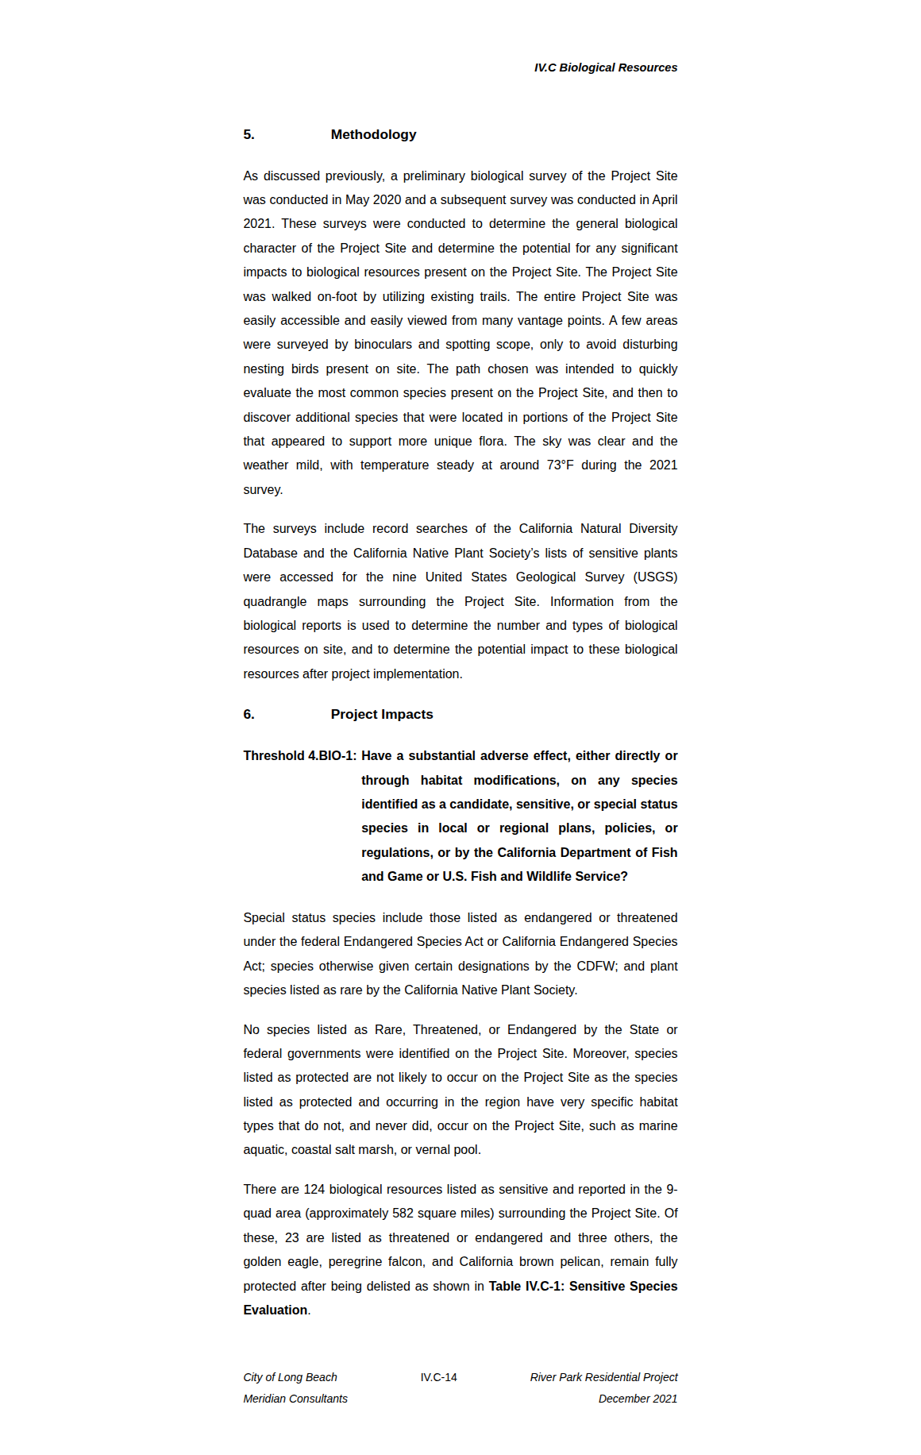IV.C Biological Resources
5. Methodology
As discussed previously, a preliminary biological survey of the Project Site was conducted in May 2020 and a subsequent survey was conducted in April 2021. These surveys were conducted to determine the general biological character of the Project Site and determine the potential for any significant impacts to biological resources present on the Project Site. The Project Site was walked on-foot by utilizing existing trails. The entire Project Site was easily accessible and easily viewed from many vantage points. A few areas were surveyed by binoculars and spotting scope, only to avoid disturbing nesting birds present on site. The path chosen was intended to quickly evaluate the most common species present on the Project Site, and then to discover additional species that were located in portions of the Project Site that appeared to support more unique flora. The sky was clear and the weather mild, with temperature steady at around 73°F during the 2021 survey.
The surveys include record searches of the California Natural Diversity Database and the California Native Plant Society’s lists of sensitive plants were accessed for the nine United States Geological Survey (USGS) quadrangle maps surrounding the Project Site. Information from the biological reports is used to determine the number and types of biological resources on site, and to determine the potential impact to these biological resources after project implementation.
6. Project Impacts
Threshold 4.BIO-1:
Have a substantial adverse effect, either directly or through habitat modifications, on any species identified as a candidate, sensitive, or special status species in local or regional plans, policies, or regulations, or by the California Department of Fish and Game or U.S. Fish and Wildlife Service?
Special status species include those listed as endangered or threatened under the federal Endangered Species Act or California Endangered Species Act; species otherwise given certain designations by the CDFW; and plant species listed as rare by the California Native Plant Society.
No species listed as Rare, Threatened, or Endangered by the State or federal governments were identified on the Project Site. Moreover, species listed as protected are not likely to occur on the Project Site as the species listed as protected and occurring in the region have very specific habitat types that do not, and never did, occur on the Project Site, such as marine aquatic, coastal salt marsh, or vernal pool.
There are 124 biological resources listed as sensitive and reported in the 9-quad area (approximately 582 square miles) surrounding the Project Site. Of these, 23 are listed as threatened or endangered and three others, the golden eagle, peregrine falcon, and California brown pelican, remain fully protected after being delisted as shown in Table IV.C-1: Sensitive Species Evaluation.
City of Long Beach Meridian Consultants
IV.C-14
River Park Residential Project December 2021